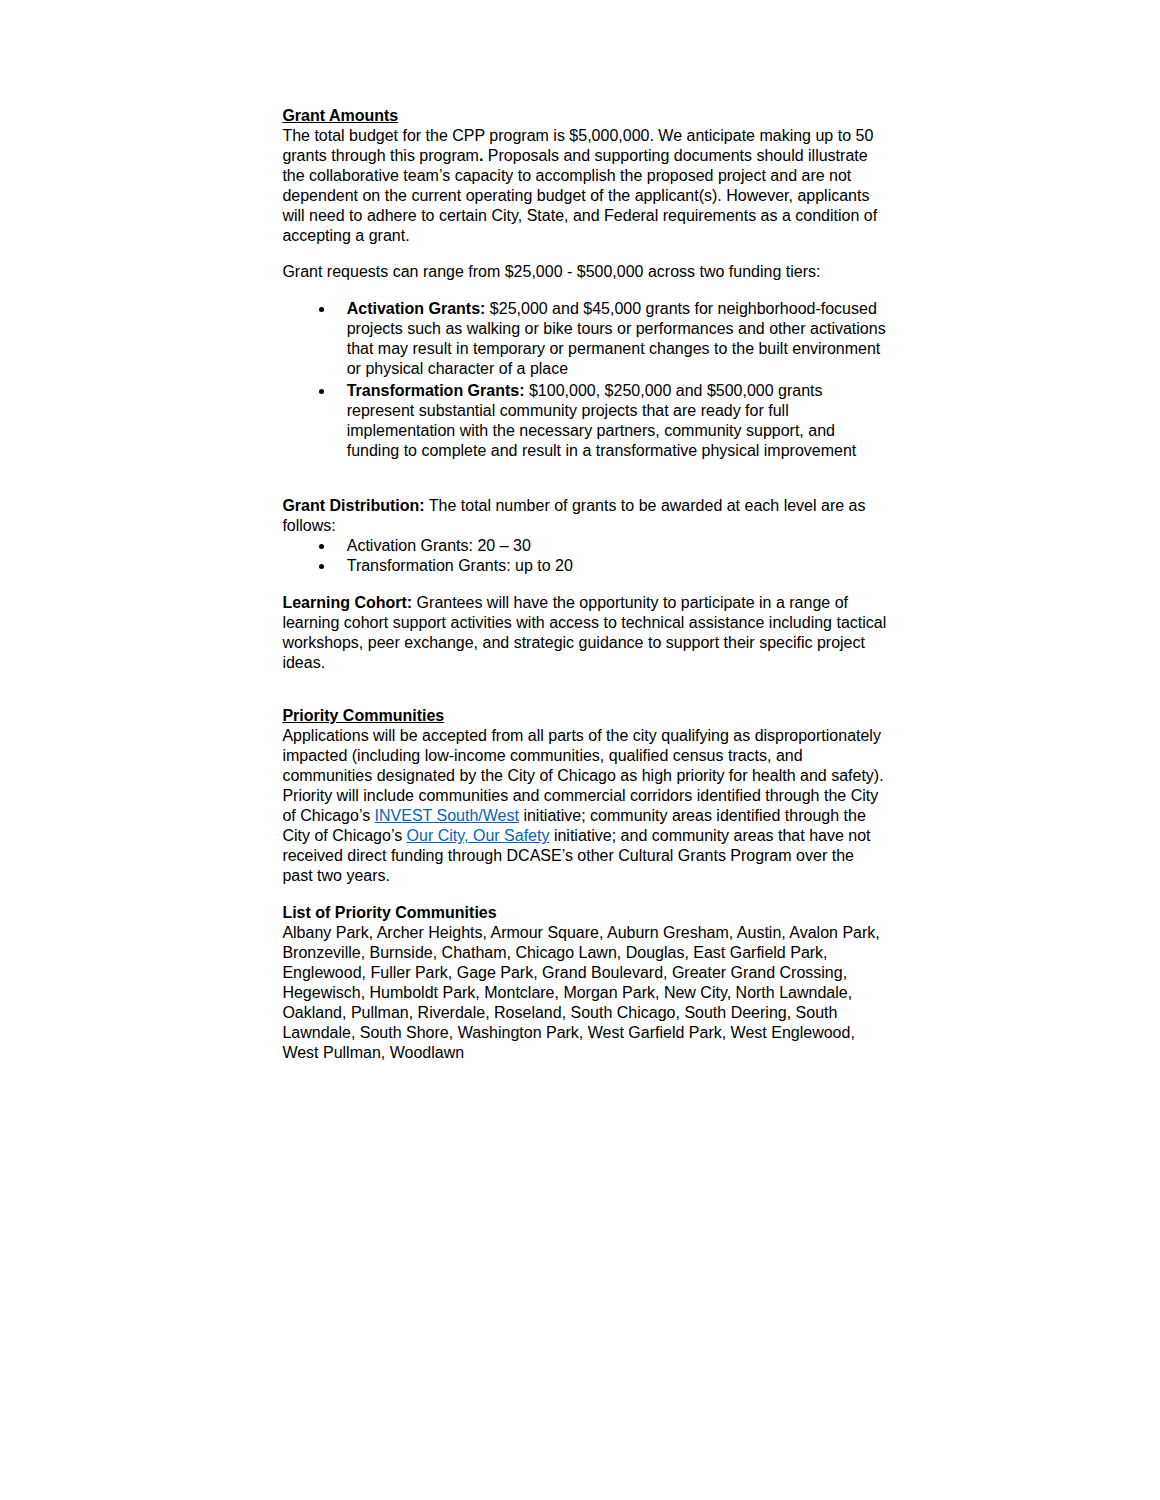Grant Amounts
The total budget for the CPP program is $5,000,000. We anticipate making up to 50 grants through this program. Proposals and supporting documents should illustrate the collaborative team’s capacity to accomplish the proposed project and are not dependent on the current operating budget of the applicant(s). However, applicants will need to adhere to certain City, State, and Federal requirements as a condition of accepting a grant.
Grant requests can range from $25,000 - $500,000 across two funding tiers:
Activation Grants: $25,000 and $45,000 grants for neighborhood-focused projects such as walking or bike tours or performances and other activations that may result in temporary or permanent changes to the built environment or physical character of a place
Transformation Grants: $100,000, $250,000 and $500,000 grants represent substantial community projects that are ready for full implementation with the necessary partners, community support, and funding to complete and result in a transformative physical improvement
Grant Distribution: The total number of grants to be awarded at each level are as follows:
Activation Grants: 20 – 30
Transformation Grants: up to 20
Learning Cohort: Grantees will have the opportunity to participate in a range of learning cohort support activities with access to technical assistance including tactical workshops, peer exchange, and strategic guidance to support their specific project ideas.
Priority Communities
Applications will be accepted from all parts of the city qualifying as disproportionately impacted (including low-income communities, qualified census tracts, and communities designated by the City of Chicago as high priority for health and safety). Priority will include communities and commercial corridors identified through the City of Chicago’s INVEST South/West initiative; community areas identified through the City of Chicago’s Our City, Our Safety initiative; and community areas that have not received direct funding through DCASE’s other Cultural Grants Program over the past two years.
List of Priority Communities
Albany Park, Archer Heights, Armour Square, Auburn Gresham, Austin, Avalon Park, Bronzeville, Burnside, Chatham, Chicago Lawn, Douglas, East Garfield Park, Englewood, Fuller Park, Gage Park, Grand Boulevard, Greater Grand Crossing, Hegewisch, Humboldt Park, Montclare, Morgan Park, New City, North Lawndale, Oakland, Pullman, Riverdale, Roseland, South Chicago, South Deering, South Lawndale, South Shore, Washington Park, West Garfield Park, West Englewood, West Pullman, Woodlawn